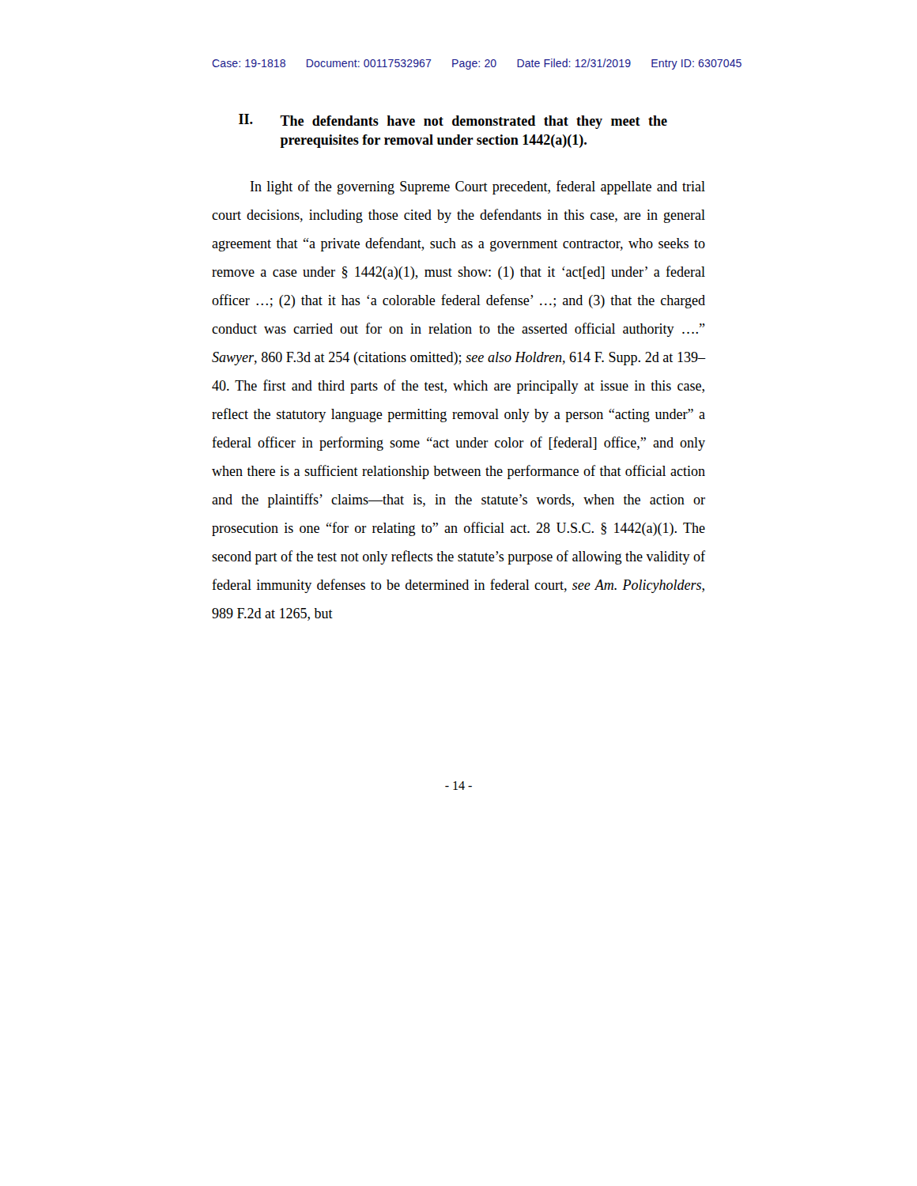Case: 19-1818 Document: 00117532967 Page: 20 Date Filed: 12/31/2019 Entry ID: 6307045
II.
The defendants have not demonstrated that they meet the prerequisites for removal under section 1442(a)(1).
In light of the governing Supreme Court precedent, federal appellate and trial court decisions, including those cited by the defendants in this case, are in general agreement that “a private defendant, such as a government contractor, who seeks to remove a case under § 1442(a)(1), must show: (1) that it ‘act[ed] under’ a federal officer …; (2) that it has ‘a colorable federal defense’ …; and (3) that the charged conduct was carried out for on in relation to the asserted official authority ….” Sawyer, 860 F.3d at 254 (citations omitted); see also Holdren, 614 F. Supp. 2d at 139–40. The first and third parts of the test, which are principally at issue in this case, reflect the statutory language permitting removal only by a person “acting under” a federal officer in performing some “act under color of [federal] office,” and only when there is a sufficient relationship between the performance of that official action and the plaintiffs’ claims—that is, in the statute’s words, when the action or prosecution is one “for or relating to” an official act. 28 U.S.C. § 1442(a)(1). The second part of the test not only reflects the statute’s purpose of allowing the validity of federal immunity defenses to be determined in federal court, see Am. Policyholders, 989 F.2d at 1265, but
- 14 -